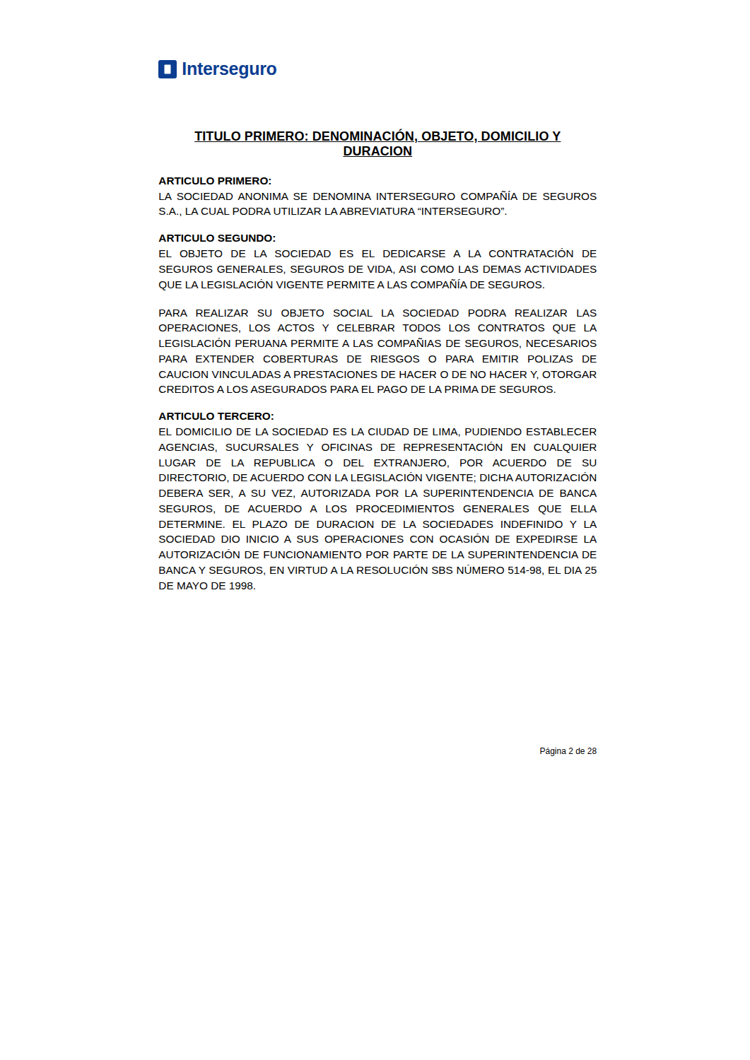Interseguro
TITULO PRIMERO: DENOMINACIÓN, OBJETO, DOMICILIO Y DURACION
ARTICULO PRIMERO:
LA SOCIEDAD ANONIMA SE DENOMINA INTERSEGURO COMPAÑÍA DE SEGUROS S.A., LA CUAL PODRA UTILIZAR LA ABREVIATURA “INTERSEGURO”.
ARTICULO SEGUNDO:
EL OBJETO DE LA SOCIEDAD ES EL DEDICARSE A LA CONTRATACIÓN DE SEGUROS GENERALES, SEGUROS DE VIDA, ASI COMO LAS DEMAS ACTIVIDADES QUE LA LEGISLACIÓN VIGENTE PERMITE A LAS COMPAÑÍA DE SEGUROS.
PARA REALIZAR SU OBJETO SOCIAL LA SOCIEDAD PODRA REALIZAR LAS OPERACIONES, LOS ACTOS Y CELEBRAR TODOS LOS CONTRATOS QUE LA LEGISLACIÓN PERUANA PERMITE A LAS COMPAÑIAS DE SEGUROS, NECESARIOS PARA EXTENDER COBERTURAS DE RIESGOS O PARA EMITIR POLIZAS DE CAUCION VINCULADAS A PRESTACIONES DE HACER O DE NO HACER Y, OTORGAR CREDITOS A LOS ASEGURADOS PARA EL PAGO DE LA PRIMA DE SEGUROS.
ARTICULO TERCERO:
EL DOMICILIO DE LA SOCIEDAD ES LA CIUDAD DE LIMA, PUDIENDO ESTABLECER AGENCIAS, SUCURSALES Y OFICINAS DE REPRESENTACIÓN EN CUALQUIER LUGAR DE LA REPUBLICA O DEL EXTRANJERO, POR ACUERDO DE SU DIRECTORIO, DE ACUERDO CON LA LEGISLACIÓN VIGENTE; DICHA AUTORIZACIÓN DEBERA SER, A SU VEZ, AUTORIZADA POR LA SUPERINTENDENCIA DE BANCA SEGUROS, DE ACUERDO A LOS PROCEDIMIENTOS GENERALES QUE ELLA DETERMINE. EL PLAZO DE DURACION DE LA SOCIEDADES INDEFINIDO Y LA SOCIEDAD DIO INICIO A SUS OPERACIONES CON OCASIÓN DE EXPEDIRSE LA AUTORIZACIÓN DE FUNCIONAMIENTO POR PARTE DE LA SUPERINTENDENCIA DE BANCA Y SEGUROS, EN VIRTUD A LA RESOLUCIÓN SBS NÚMERO 514-98, EL DIA 25 DE MAYO DE 1998.
Página 2 de 28